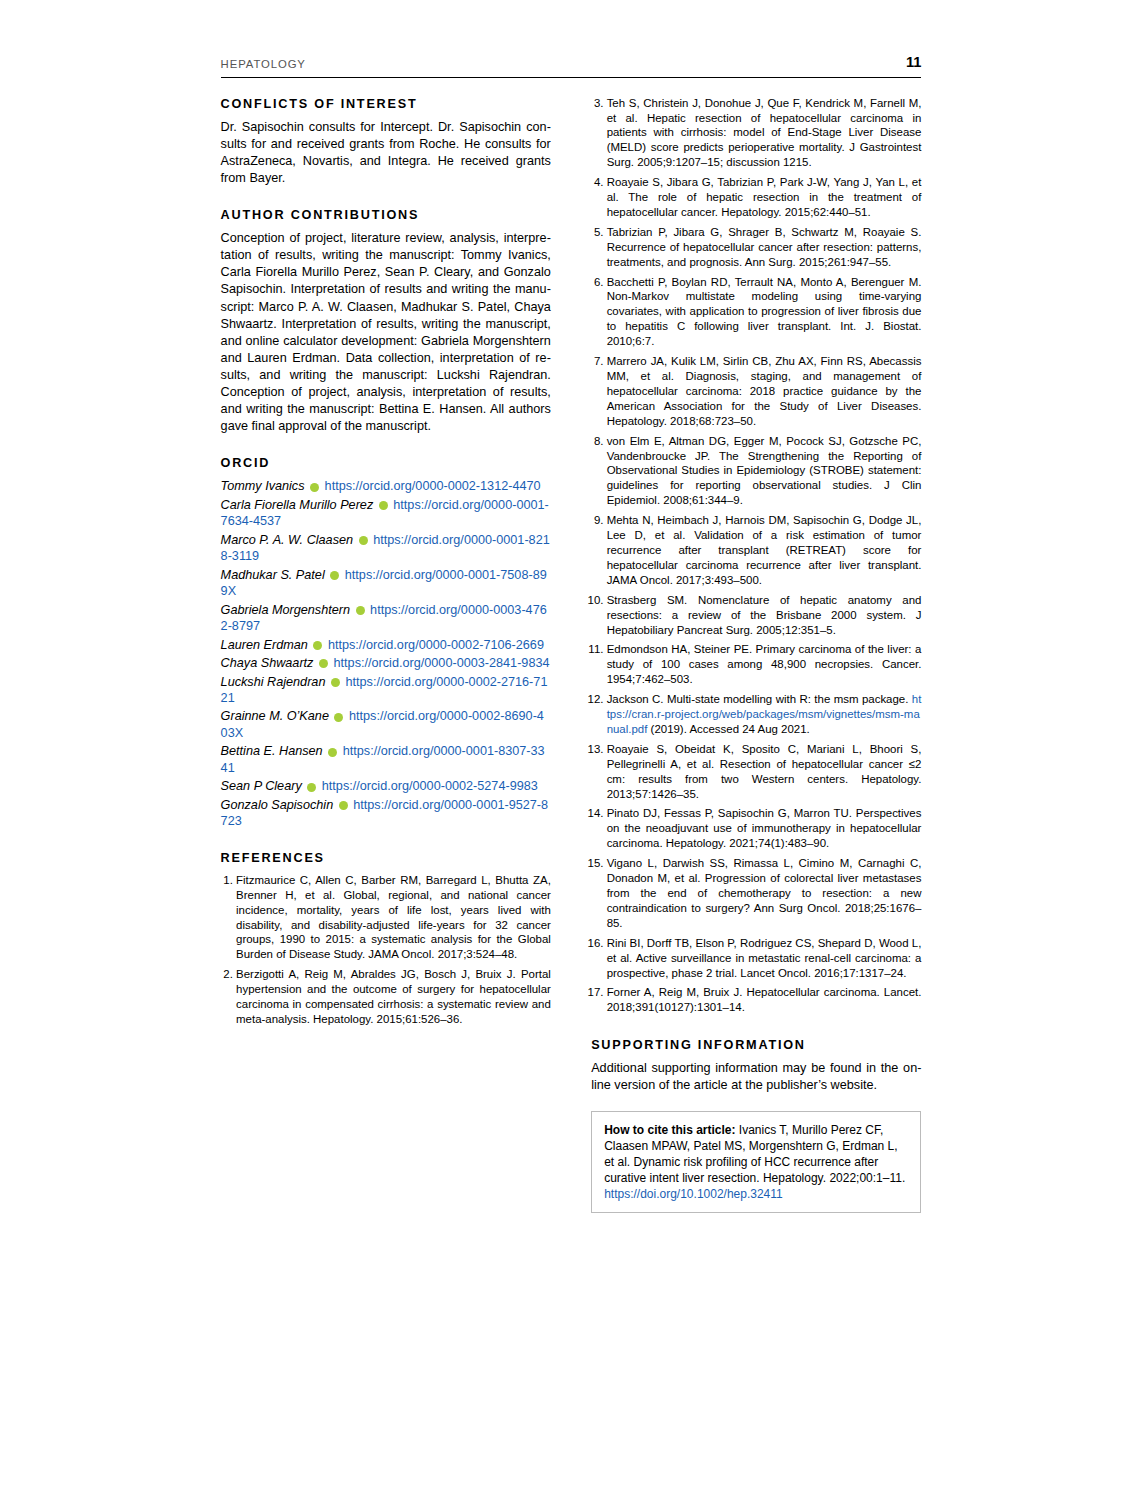HEPATOLOGY 11
Conflicts of Interest
Dr. Sapisochin consults for Intercept. Dr. Sapisochin consults for and received grants from Roche. He consults for AstraZeneca, Novartis, and Integra. He received grants from Bayer.
Author Contributions
Conception of project, literature review, analysis, interpretation of results, writing the manuscript: Tommy Ivanics, Carla Fiorella Murillo Perez, Sean P. Cleary, and Gonzalo Sapisochin. Interpretation of results and writing the manuscript: Marco P. A. W. Claasen, Madhukar S. Patel, Chaya Shwaartz. Interpretation of results, writing the manuscript, and online calculator development: Gabriela Morgenshtern and Lauren Erdman. Data collection, interpretation of results, and writing the manuscript: Luckshi Rajendran. Conception of project, analysis, interpretation of results, and writing the manuscript: Bettina E. Hansen. All authors gave final approval of the manuscript.
ORCID
Tommy Ivanics https://orcid.org/0000-0002-1312-4470
Carla Fiorella Murillo Perez https://orcid.org/0000-0001-7634-4537
Marco P. A. W. Claasen https://orcid.org/0000-0001-8218-3119
Madhukar S. Patel https://orcid.org/0000-0001-7508-899X
Gabriela Morgenshtern https://orcid.org/0000-0003-4762-8797
Lauren Erdman https://orcid.org/0000-0002-7106-2669
Chaya Shwaartz https://orcid.org/0000-0003-2841-9834
Luckshi Rajendran https://orcid.org/0000-0002-2716-7121
Grainne M. O’Kane https://orcid.org/0000-0002-8690-403X
Bettina E. Hansen https://orcid.org/0000-0001-8307-3341
Sean P Cleary https://orcid.org/0000-0002-5274-9983
Gonzalo Sapisochin https://orcid.org/0000-0001-9527-8723
References
Fitzmaurice C, Allen C, Barber RM, Barregard L, Bhutta ZA, Brenner H, et al. Global, regional, and national cancer incidence, mortality, years of life lost, years lived with disability, and disability-adjusted life-years for 32 cancer groups, 1990 to 2015: a systematic analysis for the Global Burden of Disease Study. JAMA Oncol. 2017;3:524–48.
Berzigotti A, Reig M, Abraldes JG, Bosch J, Bruix J. Portal hypertension and the outcome of surgery for hepatocellular carcinoma in compensated cirrhosis: a systematic review and meta-analysis. Hepatology. 2015;61:526–36.
Teh S, Christein J, Donohue J, Que F, Kendrick M, Farnell M, et al. Hepatic resection of hepatocellular carcinoma in patients with cirrhosis: model of End-Stage Liver Disease (MELD) score predicts perioperative mortality. J Gastrointest Surg. 2005;9:1207–15; discussion 1215.
Roayaie S, Jibara G, Tabrizian P, Park J-W, Yang J, Yan L, et al. The role of hepatic resection in the treatment of hepatocellular cancer. Hepatology. 2015;62:440–51.
Tabrizian P, Jibara G, Shrager B, Schwartz M, Roayaie S. Recurrence of hepatocellular cancer after resection: patterns, treatments, and prognosis. Ann Surg. 2015;261:947–55.
Bacchetti P, Boylan RD, Terrault NA, Monto A, Berenguer M. Non-Markov multistate modeling using time-varying covariates, with application to progression of liver fibrosis due to hepatitis C following liver transplant. Int. J. Biostat. 2010;6:7.
Marrero JA, Kulik LM, Sirlin CB, Zhu AX, Finn RS, Abecassis MM, et al. Diagnosis, staging, and management of hepatocellular carcinoma: 2018 practice guidance by the American Association for the Study of Liver Diseases. Hepatology. 2018;68:723–50.
von Elm E, Altman DG, Egger M, Pocock SJ, Gotzsche PC, Vandenbroucke JP. The Strengthening the Reporting of Observational Studies in Epidemiology (STROBE) statement: guidelines for reporting observational studies. J Clin Epidemiol. 2008;61:344–9.
Mehta N, Heimbach J, Harnois DM, Sapisochin G, Dodge JL, Lee D, et al. Validation of a risk estimation of tumor recurrence after transplant (RETREAT) score for hepatocellular carcinoma recurrence after liver transplant. JAMA Oncol. 2017;3:493–500.
Strasberg SM. Nomenclature of hepatic anatomy and resections: a review of the Brisbane 2000 system. J Hepatobiliary Pancreat Surg. 2005;12:351–5.
Edmondson HA, Steiner PE. Primary carcinoma of the liver: a study of 100 cases among 48,900 necropsies. Cancer. 1954;7:462–503.
Jackson C. Multi-state modelling with R: the msm package. https://cran.r-project.org/web/packages/msm/vignettes/msm-manual.pdf (2019). Accessed 24 Aug 2021.
Roayaie S, Obeidat K, Sposito C, Mariani L, Bhoori S, Pellegrinelli A, et al. Resection of hepatocellular cancer ≤2 cm: results from two Western centers. Hepatology. 2013;57:1426–35.
Pinato DJ, Fessas P, Sapisochin G, Marron TU. Perspectives on the neoadjuvant use of immunotherapy in hepatocellular carcinoma. Hepatology. 2021;74(1):483–90.
Vigano L, Darwish SS, Rimassa L, Cimino M, Carnaghi C, Donadon M, et al. Progression of colorectal liver metastases from the end of chemotherapy to resection: a new contraindication to surgery? Ann Surg Oncol. 2018;25:1676–85.
Rini BI, Dorff TB, Elson P, Rodriguez CS, Shepard D, Wood L, et al. Active surveillance in metastatic renal-cell carcinoma: a prospective, phase 2 trial. Lancet Oncol. 2016;17:1317–24.
Forner A, Reig M, Bruix J. Hepatocellular carcinoma. Lancet. 2018;391(10127):1301–14.
Supporting Information
Additional supporting information may be found in the online version of the article at the publisher’s website.
How to cite this article: Ivanics T, Murillo Perez CF, Claasen MPAW, Patel MS, Morgenshtern G, Erdman L, et al. Dynamic risk profiling of HCC recurrence after curative intent liver resection. Hepatology. 2022;00:1–11. https://doi.org/10.1002/hep.32411